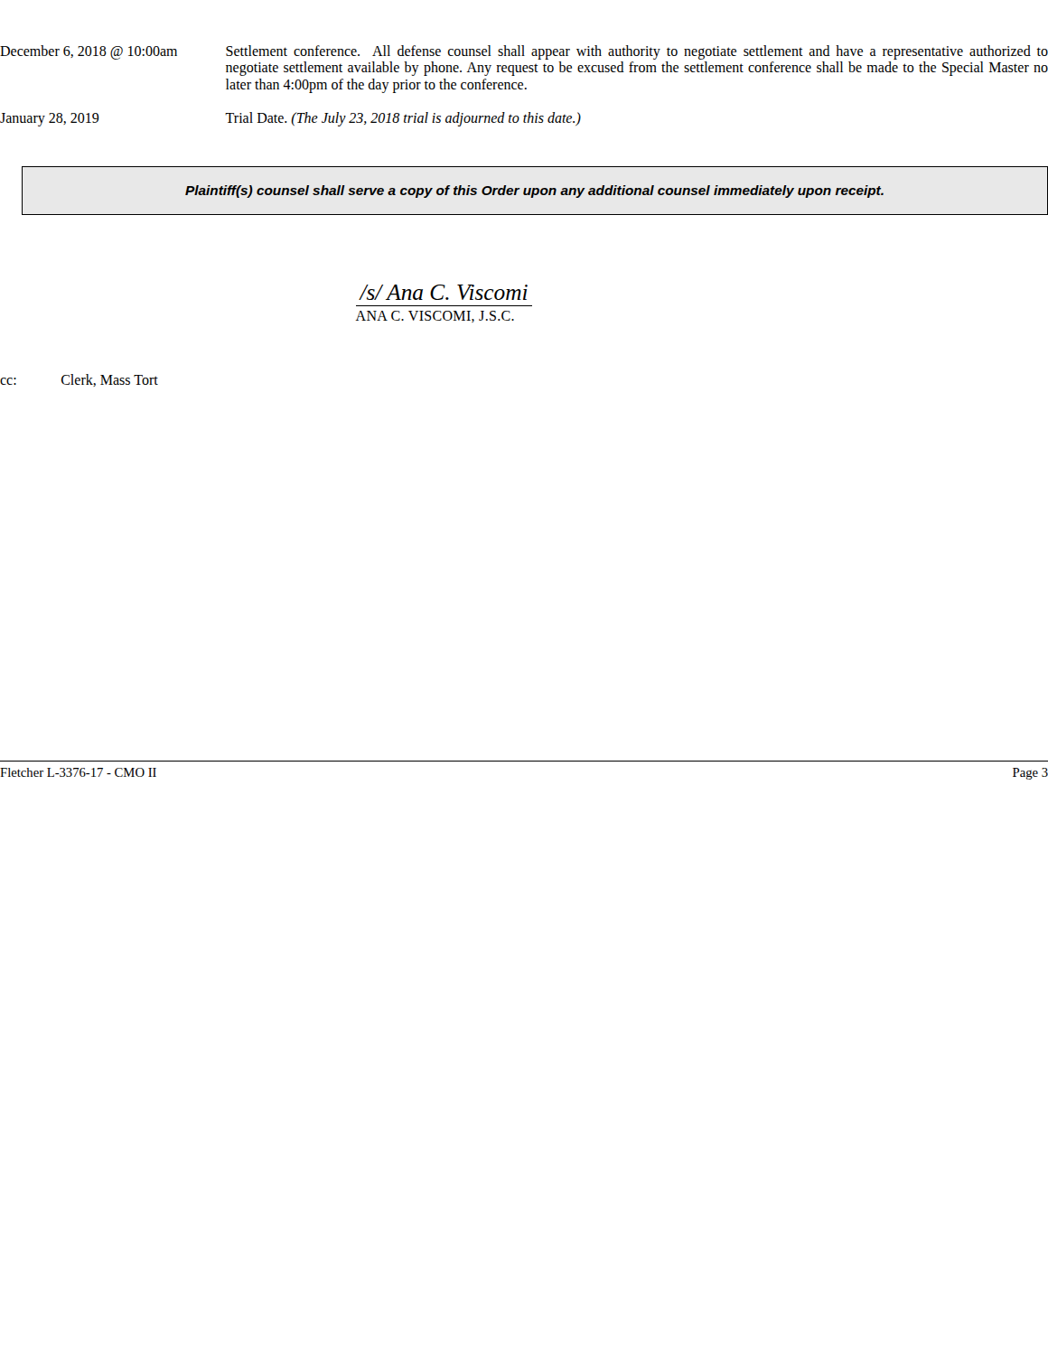December 6, 2018 @ 10:00am
Settlement conference. All defense counsel shall appear with authority to negotiate settlement and have a representative authorized to negotiate settlement available by phone. Any request to be excused from the settlement conference shall be made to the Special Master no later than 4:00pm of the day prior to the conference.
January 28, 2019
Trial Date. (The July 23, 2018 trial is adjourned to this date.)
Plaintiff(s) counsel shall serve a copy of this Order upon any additional counsel immediately upon receipt.
/s/ Ana C. Viscomi
ANA C. VISCOMI, J.S.C.
cc: Clerk, Mass Tort
Fletcher L-3376-17 - CMO II Page 3